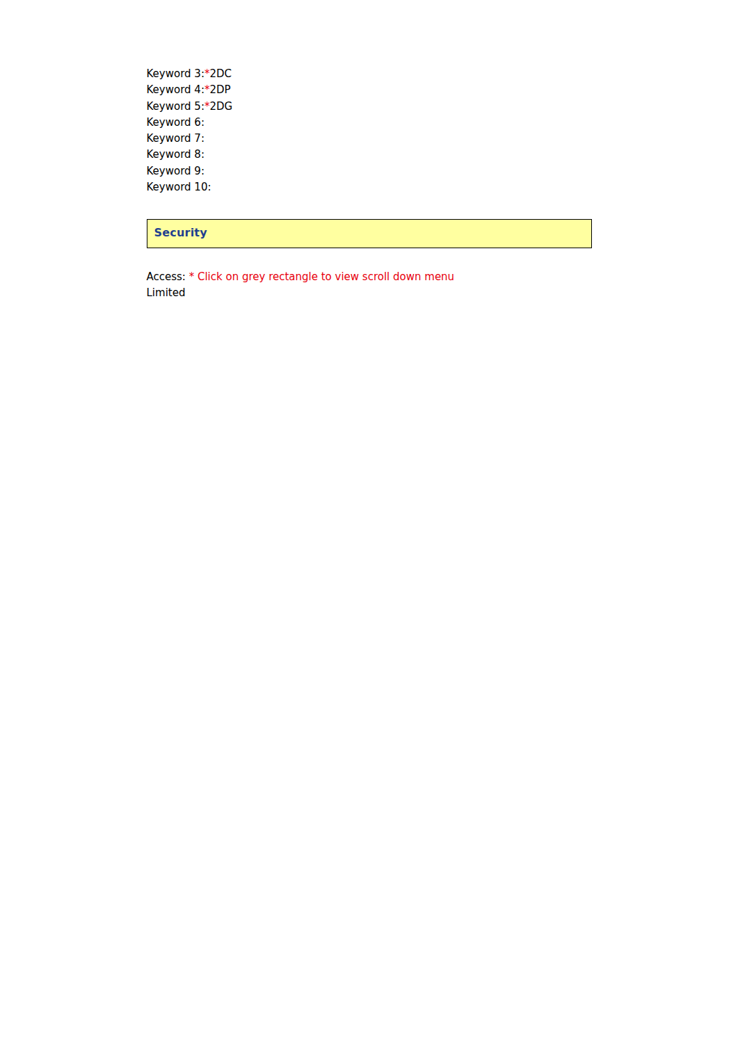Keyword 3:*2DC
Keyword 4:*2DP
Keyword 5:*2DG
Keyword 6:
Keyword 7:
Keyword 8:
Keyword 9:
Keyword 10:
Security
Access: * Click on grey rectangle to view scroll down menu
Limited